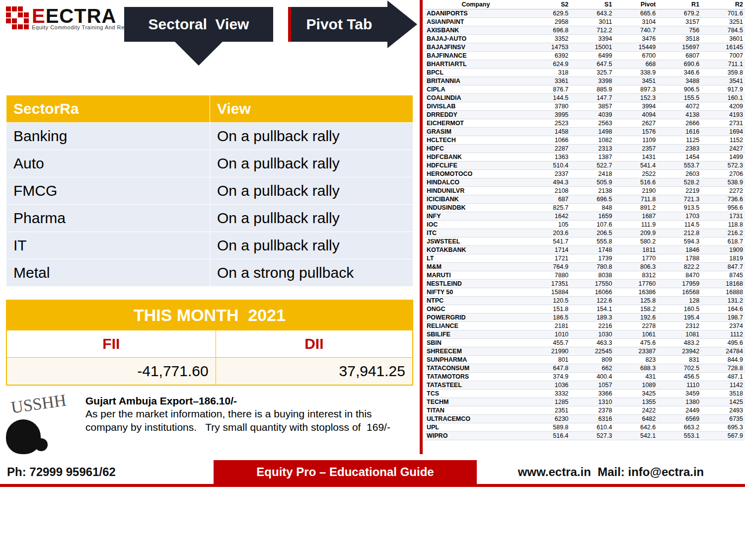EECTRA
Equity Commodity Training And Research Academy
Sectoral View
Pivot Tab
| SectorRa | View |
| --- | --- |
| Banking | On a pullback rally |
| Auto | On a pullback rally |
| FMCG | On a pullback rally |
| Pharma | On a pullback rally |
| IT | On a pullback rally |
| Metal | On a strong pullback |
| THIS MONTH 2021 |
| FII | DII |
| -41,771.60 | 37,941.25 |
USSHH
Gujart Ambuja Export–186.10/-
As per the market information, there is a buying interest in this company by institutions. Try small quantity with stoploss of 169/-
| Company | S2 | S1 | Pivot | R1 | R2 |
| --- | --- | --- | --- | --- | --- |
| ADANIPORTS | 629.5 | 643.2 | 665.6 | 679.2 | 701.6 |
| ASIANPAINT | 2958 | 3011 | 3104 | 3157 | 3251 |
| AXISBANK | 696.8 | 712.2 | 740.7 | 756 | 784.5 |
| BAJAJ-AUTO | 3352 | 3394 | 3476 | 3518 | 3601 |
| BAJAJFINSV | 14753 | 15001 | 15449 | 15697 | 16145 |
| BAJFINANCE | 6392 | 6499 | 6700 | 6807 | 7007 |
| BHARTIARTL | 624.9 | 647.5 | 668 | 690.6 | 711.1 |
| BPCL | 318 | 325.7 | 338.9 | 346.6 | 359.8 |
| BRITANNIA | 3361 | 3398 | 3451 | 3488 | 3541 |
| CIPLA | 876.7 | 885.9 | 897.3 | 906.5 | 917.9 |
| COALINDIA | 144.5 | 147.7 | 152.3 | 155.5 | 160.1 |
| DIVISLAB | 3780 | 3857 | 3994 | 4072 | 4209 |
| DRREDDY | 3995 | 4039 | 4094 | 4138 | 4193 |
| EICHERMOT | 2523 | 2563 | 2627 | 2666 | 2731 |
| GRASIM | 1458 | 1498 | 1576 | 1616 | 1694 |
| HCLTECH | 1066 | 1082 | 1109 | 1125 | 1152 |
| HDFC | 2287 | 2313 | 2357 | 2383 | 2427 |
| HDFCBANK | 1363 | 1387 | 1431 | 1454 | 1499 |
| HDFCLIFE | 510.4 | 522.7 | 541.4 | 553.7 | 572.3 |
| HEROMOTOCO | 2337 | 2418 | 2522 | 2603 | 2706 |
| HINDALCO | 494.3 | 505.9 | 516.6 | 528.2 | 538.9 |
| HINDUNILVR | 2108 | 2138 | 2190 | 2219 | 2272 |
| ICICIBANK | 687 | 696.5 | 711.8 | 721.3 | 736.6 |
| INDUSINDBK | 825.7 | 848 | 891.2 | 913.5 | 956.6 |
| INFY | 1642 | 1659 | 1687 | 1703 | 1731 |
| IOC | 105 | 107.6 | 111.9 | 114.5 | 118.8 |
| ITC | 203.6 | 206.5 | 209.9 | 212.8 | 216.2 |
| JSWSTEEL | 541.7 | 555.8 | 580.2 | 594.3 | 618.7 |
| KOTAKBANK | 1714 | 1748 | 1811 | 1846 | 1909 |
| LT | 1721 | 1739 | 1770 | 1788 | 1819 |
| M&M | 764.9 | 780.8 | 806.3 | 822.2 | 847.7 |
| MARUTI | 7880 | 8038 | 8312 | 8470 | 8745 |
| NESTLEIND | 17351 | 17550 | 17760 | 17959 | 18168 |
| NIFTY 50 | 15884 | 16066 | 16386 | 16568 | 16888 |
| NTPC | 120.5 | 122.6 | 125.8 | 128 | 131.2 |
| ONGC | 151.8 | 154.1 | 158.2 | 160.5 | 164.6 |
| POWERGRID | 186.5 | 189.3 | 192.6 | 195.4 | 198.7 |
| RELIANCE | 2181 | 2216 | 2278 | 2312 | 2374 |
| SBILIFE | 1010 | 1030 | 1061 | 1081 | 1112 |
| SBIN | 455.7 | 463.3 | 475.6 | 483.2 | 495.6 |
| SHREECEM | 21990 | 22545 | 23387 | 23942 | 24784 |
| SUNPHARMA | 801 | 809 | 823 | 831 | 844.9 |
| TATACONSUM | 647.8 | 662 | 688.3 | 702.5 | 728.8 |
| TATAMOTORS | 374.9 | 400.4 | 431 | 456.5 | 487.1 |
| TATASTEEL | 1036 | 1057 | 1089 | 1110 | 1142 |
| TCS | 3332 | 3366 | 3425 | 3459 | 3518 |
| TECHM | 1285 | 1310 | 1355 | 1380 | 1425 |
| TITAN | 2351 | 2378 | 2422 | 2449 | 2493 |
| ULTRACEMCO | 6230 | 6316 | 6482 | 6569 | 6735 |
| UPL | 589.8 | 610.4 | 642.6 | 663.2 | 695.3 |
| WIPRO | 516.4 | 527.3 | 542.1 | 553.1 | 567.9 |
Ph: 72999 95961/62
Equity Pro – Educational Guide
www.ectra.in Mail: info@ectra.in